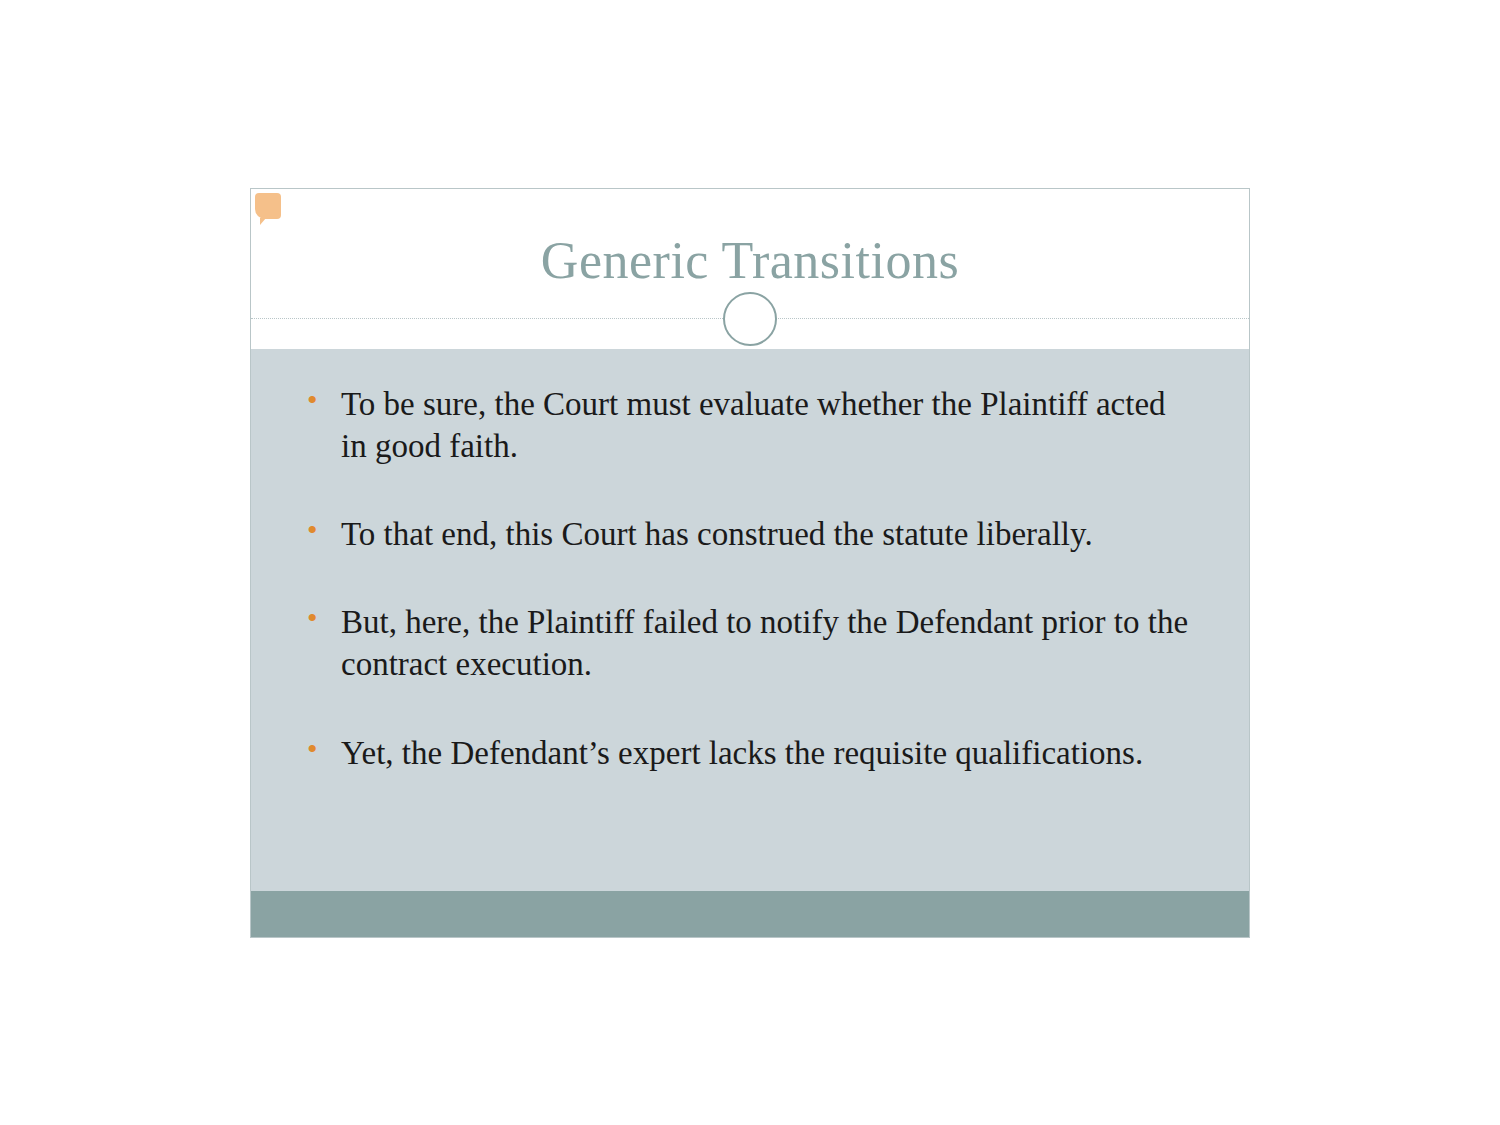Generic Transitions
To be sure, the Court must evaluate whether the Plaintiff acted in good faith.
To that end, this Court has construed the statute liberally.
But, here, the Plaintiff failed to notify the Defendant prior to the contract execution.
Yet, the Defendant’s expert lacks the requisite qualifications.